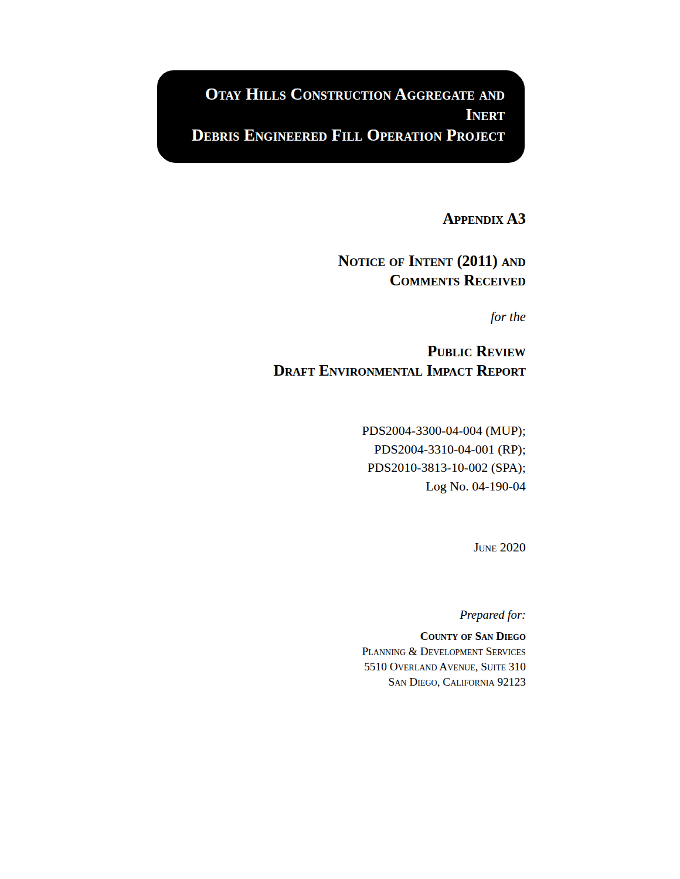Otay Hills Construction Aggregate and Inert
Debris Engineered Fill Operation Project
Appendix A3
Notice of Intent (2011) and
Comments Received
for the
Public Review
Draft Environmental Impact Report
PDS2004-3300-04-004 (MUP);
PDS2004-3310-04-001 (RP);
PDS2010-3813-10-002 (SPA);
Log No. 04-190-04
June 2020
Prepared for:
County of San Diego
Planning & Development Services
5510 Overland Avenue, Suite 310
San Diego, California 92123